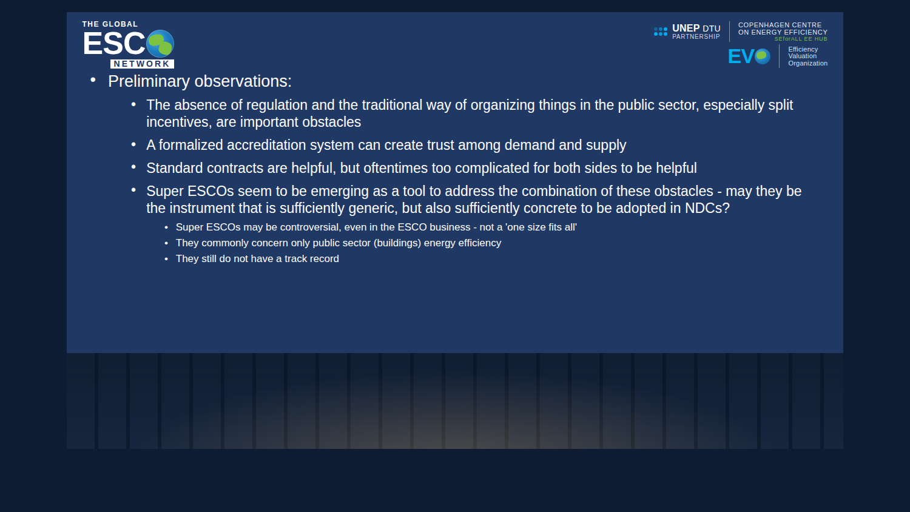THE GLOBAL ESC NETWORK
UNEP DTU
PARTNERSHIP
COPENHAGEN CENTRE
ON ENERGY EFFICIENCY
SEforALL EE HUB
EV
Efficiency
Valuation
Organization
Preliminary observations:
The absence of regulation and the traditional way of organizing things in the public sector, especially split incentives, are important obstacles
A formalized accreditation system can create trust among demand and supply
Standard contracts are helpful, but oftentimes too complicated for both sides to be helpful
Super ESCOs seem to be emerging as a tool to address the combination of these obstacles - may they be the instrument that is sufficiently generic, but also sufficiently concrete to be adopted in NDCs?
Super ESCOs may be controversial, even in the ESCO business - not a 'one size fits all'
They commonly concern only public sector (buildings) energy efficiency
They still do not have a track record